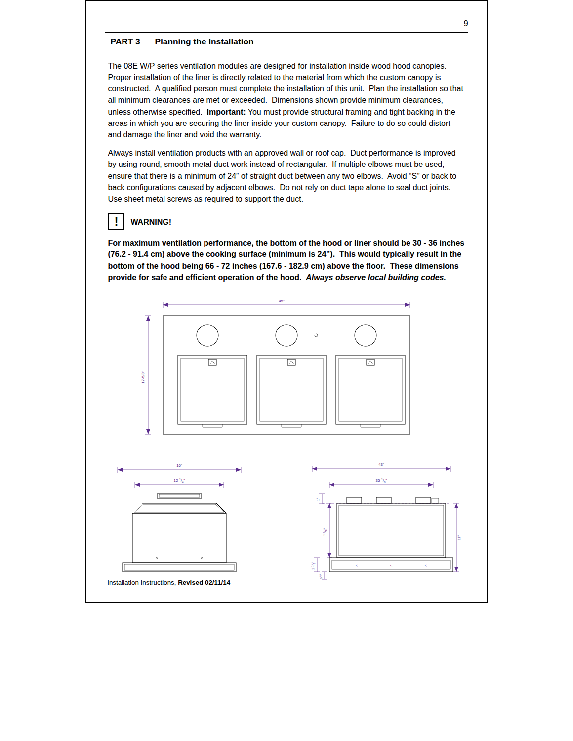9
PART 3 Planning the Installation
The 08E W/P series ventilation modules are designed for installation inside wood hood canopies. Proper installation of the liner is directly related to the material from which the custom canopy is constructed. A qualified person must complete the installation of this unit. Plan the installation so that all minimum clearances are met or exceeded. Dimensions shown provide minimum clearances, unless otherwise specified. Important: You must provide structural framing and tight backing in the areas in which you are securing the liner inside your custom canopy. Failure to do so could distort and damage the liner and void the warranty.
Always install ventilation products with an approved wall or roof cap. Duct performance is improved by using round, smooth metal duct work instead of rectangular. If multiple elbows must be used, ensure that there is a minimum of 24” of straight duct between any two elbows. Avoid “S” or back to back configurations caused by adjacent elbows. Do not rely on duct tape alone to seal duct joints. Use sheet metal screws as required to support the duct.
!
WARNING!
For maximum ventilation performance, the bottom of the hood or liner should be 30 - 36 inches (76.2 - 91.4 cm) above the cooking surface (minimum is 24”). This would typically result in the bottom of the hood being 66 - 72 inches (167.6 - 182.9 cm) above the floor. These dimensions provide for safe and efficient operation of the hood. Always observe local building codes.
45" 17-5/8"
16" 12 1/4" 43" 35 1/8" 1" 7 7/8" 1 1/2" 5/8" 11" < < <
Installation Instructions, Revised 02/11/14